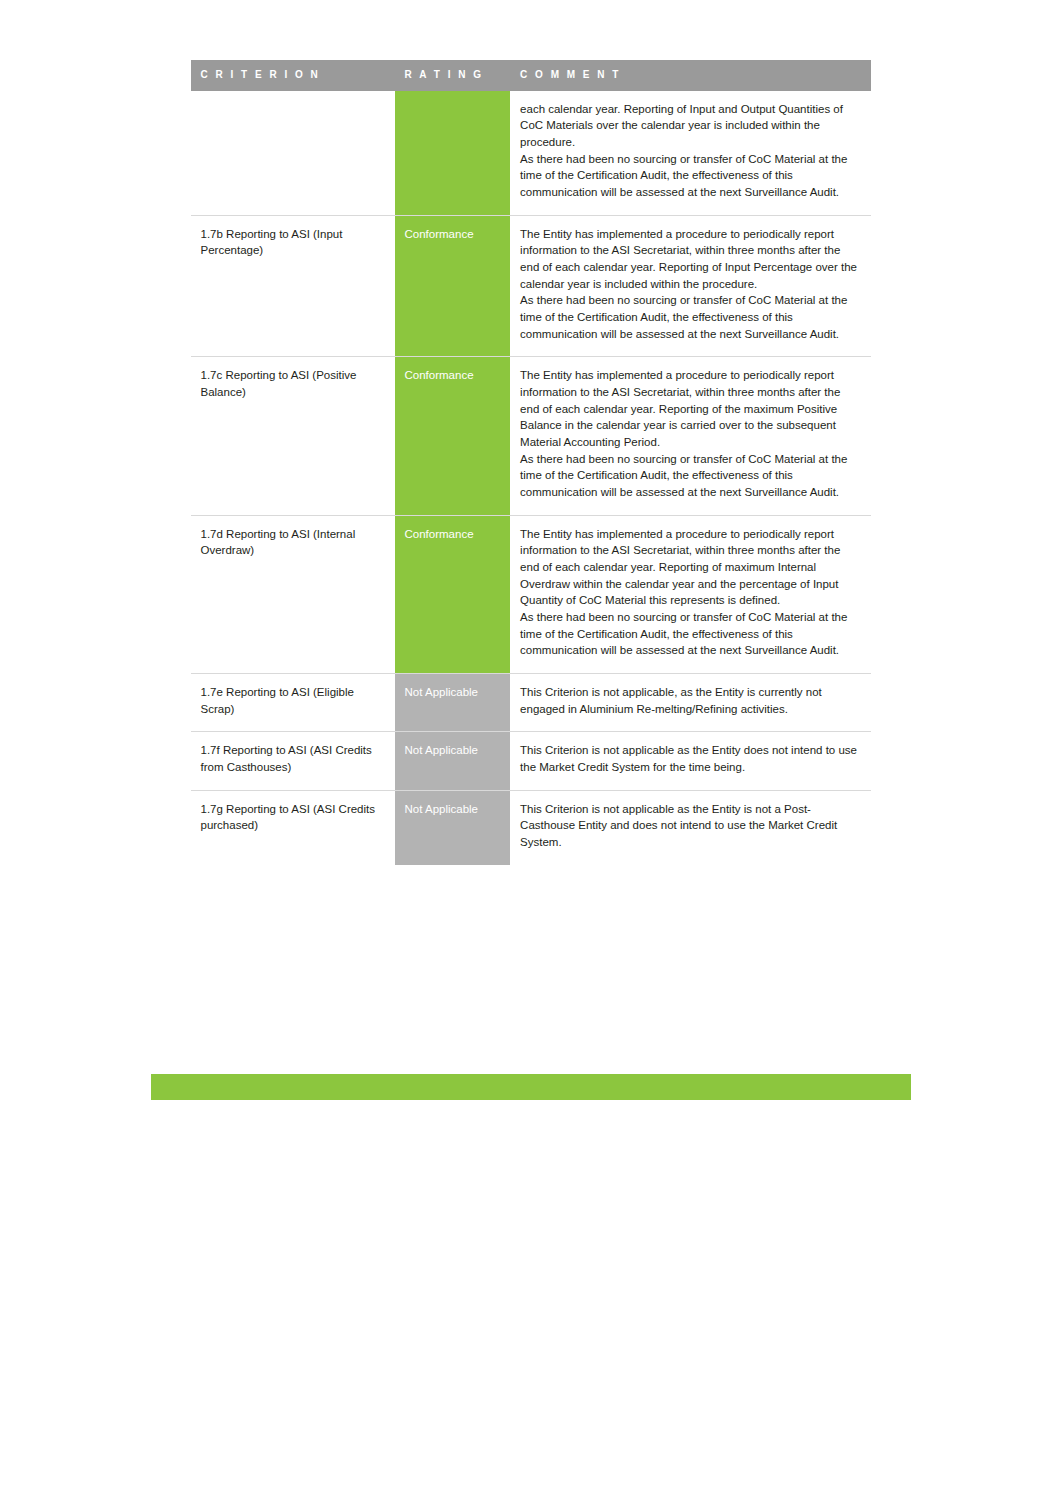| C R I T E R I O N | R A T I N G | C O M M E N T |
| --- | --- | --- |
| | | each calendar year. Reporting of Input and Output Quantities of CoC Materials over the calendar year is included within the procedure. As there had been no sourcing or transfer of CoC Material at the time of the Certification Audit, the effectiveness of this communication will be assessed at the next Surveillance Audit. |
| 1.7b Reporting to ASI (Input Percentage) | Conformance | The Entity has implemented a procedure to periodically report information to the ASI Secretariat, within three months after the end of each calendar year. Reporting of Input Percentage over the calendar year is included within the procedure. As there had been no sourcing or transfer of CoC Material at the time of the Certification Audit, the effectiveness of this communication will be assessed at the next Surveillance Audit. |
| 1.7c Reporting to ASI (Positive Balance) | Conformance | The Entity has implemented a procedure to periodically report information to the ASI Secretariat, within three months after the end of each calendar year. Reporting of the maximum Positive Balance in the calendar year is carried over to the subsequent Material Accounting Period. As there had been no sourcing or transfer of CoC Material at the time of the Certification Audit, the effectiveness of this communication will be assessed at the next Surveillance Audit. |
| 1.7d Reporting to ASI (Internal Overdraw) | Conformance | The Entity has implemented a procedure to periodically report information to the ASI Secretariat, within three months after the end of each calendar year. Reporting of maximum Internal Overdraw within the calendar year and the percentage of Input Quantity of CoC Material this represents is defined. As there had been no sourcing or transfer of CoC Material at the time of the Certification Audit, the effectiveness of this communication will be assessed at the next Surveillance Audit. |
| 1.7e Reporting to ASI (Eligible Scrap) | Not Applicable | This Criterion is not applicable, as the Entity is currently not engaged in Aluminium Re-melting/Refining activities. |
| 1.7f Reporting to ASI (ASI Credits from Casthouses) | Not Applicable | This Criterion is not applicable as the Entity does not intend to use the Market Credit System for the time being. |
| 1.7g Reporting to ASI (ASI Credits purchased) | Not Applicable | This Criterion is not applicable as the Entity is not a Post-Casthouse Entity and does not intend to use the Market Credit System. |